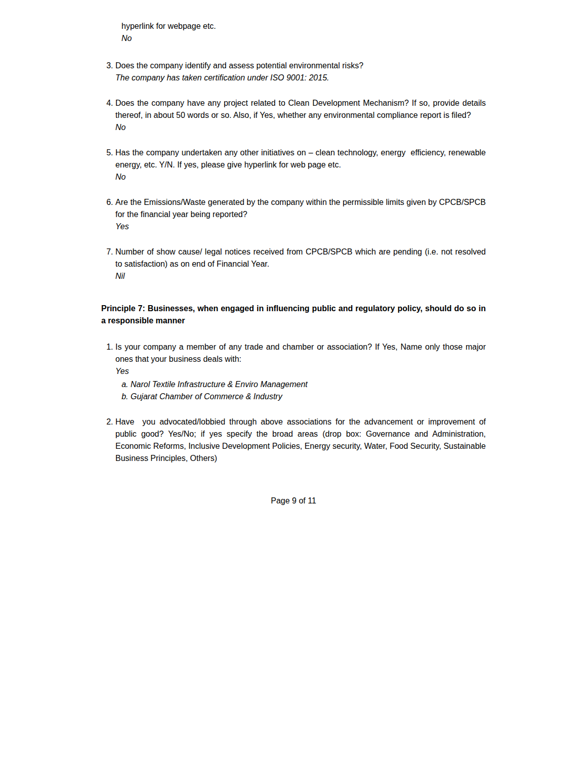hyperlink for webpage etc.
No
Does the company identify and assess potential environmental risks?
The company has taken certification under ISO 9001: 2015.
Does the company have any project related to Clean Development Mechanism? If so, provide details thereof, in about 50 words or so. Also, if Yes, whether any environmental compliance report is filed?
No
Has the company undertaken any other initiatives on – clean technology, energy efficiency, renewable energy, etc. Y/N. If yes, please give hyperlink for web page etc.
No
Are the Emissions/Waste generated by the company within the permissible limits given by CPCB/SPCB for the financial year being reported?
Yes
Number of show cause/ legal notices received from CPCB/SPCB which are pending (i.e. not resolved to satisfaction) as on end of Financial Year.
Nil
Principle 7: Businesses, when engaged in influencing public and regulatory policy, should do so in a responsible manner
Is your company a member of any trade and chamber or association? If Yes, Name only those major ones that your business deals with:
Yes
Narol Textile Infrastructure & Enviro Management
Gujarat Chamber of Commerce & Industry
Have you advocated/lobbied through above associations for the advancement or improvement of public good? Yes/No; if yes specify the broad areas (drop box: Governance and Administration, Economic Reforms, Inclusive Development Policies, Energy security, Water, Food Security, Sustainable Business Principles, Others)
Page 9 of 11